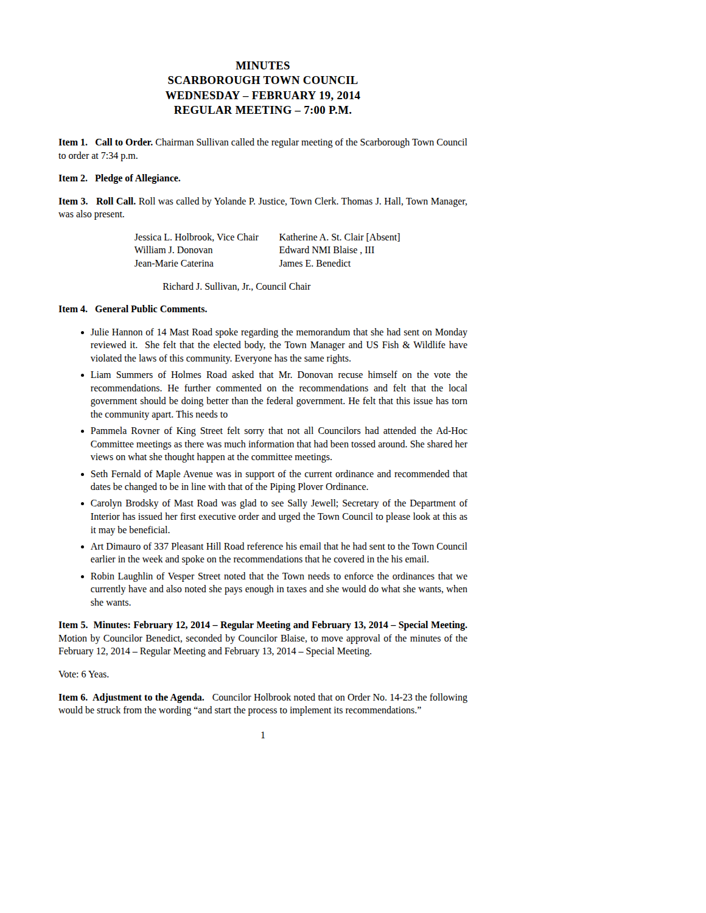MINUTES
SCARBOROUGH TOWN COUNCIL
WEDNESDAY – FEBRUARY 19, 2014
REGULAR MEETING – 7:00 P.M.
Item 1. Call to Order. Chairman Sullivan called the regular meeting of the Scarborough Town Council to order at 7:34 p.m.
Item 2. Pledge of Allegiance.
Item 3. Roll Call. Roll was called by Yolande P. Justice, Town Clerk. Thomas J. Hall, Town Manager, was also present.
| Jessica L. Holbrook, Vice Chair | Katherine A. St. Clair [Absent] |
| William J. Donovan | Edward NMI Blaise , III |
| Jean-Marie Caterina | James E. Benedict |
Richard J. Sullivan, Jr., Council Chair
Item 4. General Public Comments.
Julie Hannon of 14 Mast Road spoke regarding the memorandum that she had sent on Monday reviewed it. She felt that the elected body, the Town Manager and US Fish & Wildlife have violated the laws of this community. Everyone has the same rights.
Liam Summers of Holmes Road asked that Mr. Donovan recuse himself on the vote the recommendations. He further commented on the recommendations and felt that the local government should be doing better than the federal government. He felt that this issue has torn the community apart. This needs to
Pammela Rovner of King Street felt sorry that not all Councilors had attended the Ad-Hoc Committee meetings as there was much information that had been tossed around. She shared her views on what she thought happen at the committee meetings.
Seth Fernald of Maple Avenue was in support of the current ordinance and recommended that dates be changed to be in line with that of the Piping Plover Ordinance.
Carolyn Brodsky of Mast Road was glad to see Sally Jewell; Secretary of the Department of Interior has issued her first executive order and urged the Town Council to please look at this as it may be beneficial.
Art Dimauro of 337 Pleasant Hill Road reference his email that he had sent to the Town Council earlier in the week and spoke on the recommendations that he covered in the his email.
Robin Laughlin of Vesper Street noted that the Town needs to enforce the ordinances that we currently have and also noted she pays enough in taxes and she would do what she wants, when she wants.
Item 5. Minutes: February 12, 2014 – Regular Meeting and February 13, 2014 – Special Meeting. Motion by Councilor Benedict, seconded by Councilor Blaise, to move approval of the minutes of the February 12, 2014 – Regular Meeting and February 13, 2014 – Special Meeting.
Vote: 6 Yeas.
Item 6. Adjustment to the Agenda. Councilor Holbrook noted that on Order No. 14-23 the following would be struck from the wording “and start the process to implement its recommendations.”
1